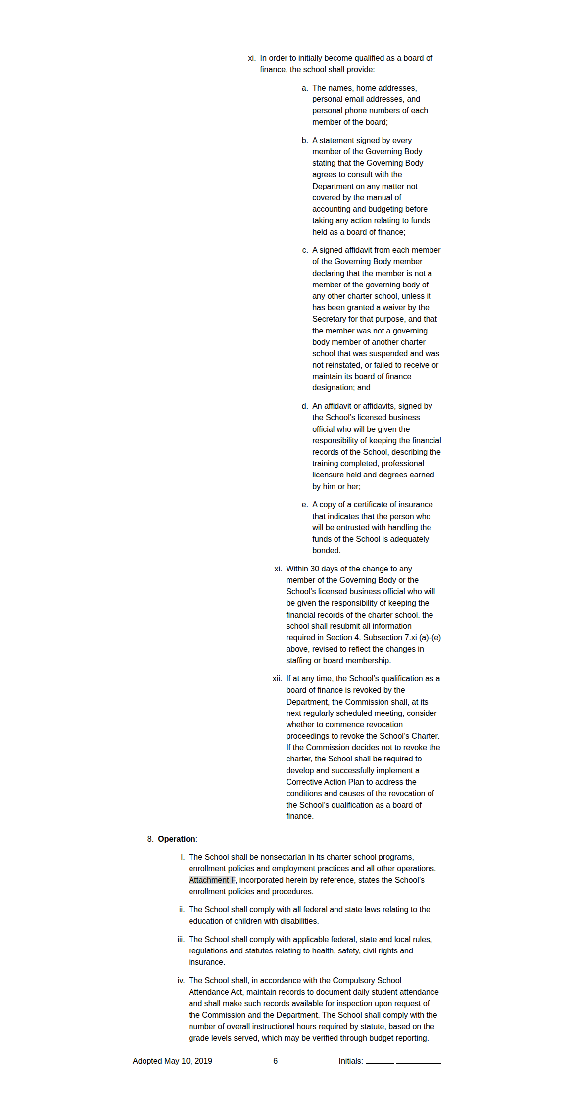xi.
In order to initially become qualified as a board of finance, the school shall provide:
a.
The names, home addresses, personal email addresses, and personal phone numbers of each member of the board;
b.
A statement signed by every member of the Governing Body stating that the Governing Body agrees to consult with the Department on any matter not covered by the manual of accounting and budgeting before taking any action relating to funds held as a board of finance;
c.
A signed affidavit from each member of the Governing Body member declaring that the member is not a member of the governing body of any other charter school, unless it has been granted a waiver by the Secretary for that purpose, and that the member was not a governing body member of another charter school that was suspended and was not reinstated, or failed to receive or maintain its board of finance designation; and
d.
An affidavit or affidavits, signed by the School’s licensed business official who will be given the responsibility of keeping the financial records of the School, describing the training completed, professional licensure held and degrees earned by him or her;
e.
A copy of a certificate of insurance that indicates that the person who will be entrusted with handling the funds of the School is adequately bonded.
xi.
Within 30 days of the change to any member of the Governing Body or the School’s licensed business official who will be given the responsibility of keeping the financial records of the charter school, the school shall resubmit all information required in Section 4. Subsection 7.xi (a)-(e) above, revised to reflect the changes in staffing or board membership.
xii.
If at any time, the School’s qualification as a board of finance is revoked by the Department, the Commission shall, at its next regularly scheduled meeting, consider whether to commence revocation proceedings to revoke the School’s Charter. If the Commission decides not to revoke the charter, the School shall be required to develop and successfully implement a Corrective Action Plan to address the conditions and causes of the revocation of the School’s qualification as a board of finance.
8.
Operation:
i.
The School shall be nonsectarian in its charter school programs, enrollment policies and employment practices and all other operations. Attachment F, incorporated herein by reference, states the School’s enrollment policies and procedures.
ii.
The School shall comply with all federal and state laws relating to the education of children with disabilities.
iii.
The School shall comply with applicable federal, state and local rules, regulations and statutes relating to health, safety, civil rights and insurance.
iv.
The School shall, in accordance with the Compulsory School Attendance Act, maintain records to document daily student attendance and shall make such records available for inspection upon request of the Commission and the Department. The School shall comply with the number of overall instructional hours required by statute, based on the grade levels served, which may be verified through budget reporting.
Adopted May 10, 2019
6
Initials: